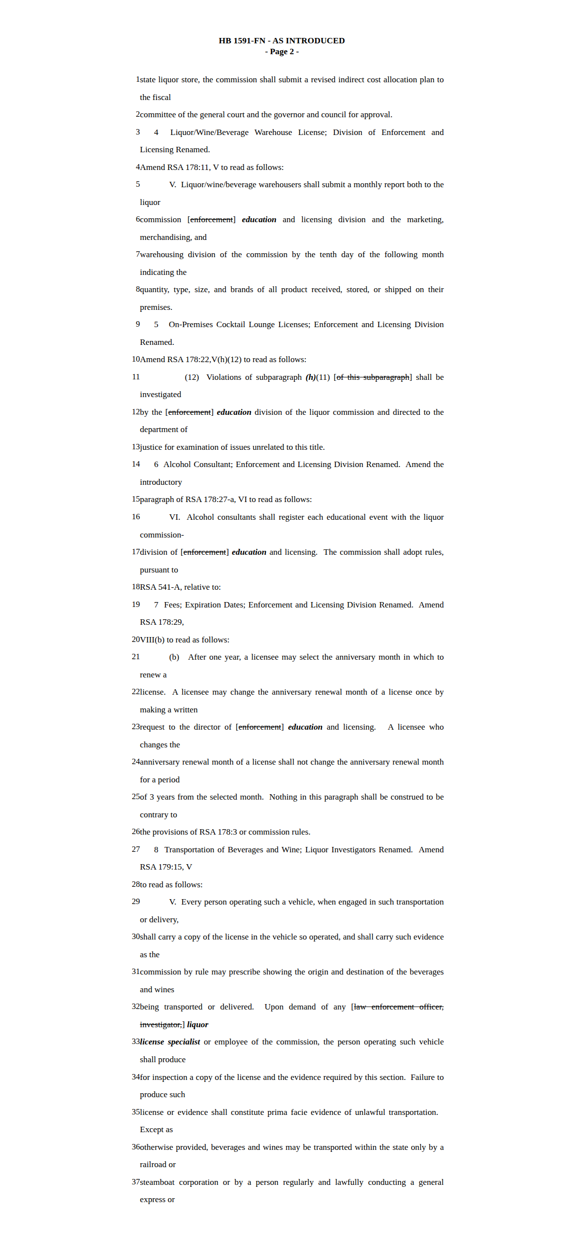HB 1591-FN - AS INTRODUCED
- Page 2 -
| 1 | state liquor store, the commission shall submit a revised indirect cost allocation plan to the fiscal |
| 2 | committee of the general court and the governor and council for approval. |
| 3 | 4 Liquor/Wine/Beverage Warehouse License; Division of Enforcement and Licensing Renamed. |
| 4 | Amend RSA 178:11, V to read as follows: |
| 5 | V. Liquor/wine/beverage warehousers shall submit a monthly report both to the liquor |
| 6 | commission [ enforcement ] education and licensing division and the marketing, merchandising, and |
| 7 | warehousing division of the commission by the tenth day of the following month indicating the |
| 8 | quantity, type, size, and brands of all product received, stored, or shipped on their premises. |
| 9 | 5 On-Premises Cocktail Lounge Licenses; Enforcement and Licensing Division Renamed. |
| 10 | Amend RSA 178:22,V(h)(12) to read as follows: |
| 11 | (12) Violations of subparagraph (h) (11) [ of this subparagraph ] shall be investigated |
| 12 | by the [ enforcement ] education division of the liquor commission and directed to the department of |
| 13 | justice for examination of issues unrelated to this title. |
| 14 | 6 Alcohol Consultant; Enforcement and Licensing Division Renamed. Amend the introductory |
| 15 | paragraph of RSA 178:27-a, VI to read as follows: |
| 16 | VI. Alcohol consultants shall register each educational event with the liquor commission- |
| 17 | division of [ enforcement ] education and licensing. The commission shall adopt rules, pursuant to |
| 18 | RSA 541-A, relative to: |
| 19 | 7 Fees; Expiration Dates; Enforcement and Licensing Division Renamed. Amend RSA 178:29, |
| 20 | VIII(b) to read as follows: |
| 21 | (b) After one year, a licensee may select the anniversary month in which to renew a |
| 22 | license. A licensee may change the anniversary renewal month of a license once by making a written |
| 23 | request to the director of [ enforcement ] education and licensing. A licensee who changes the |
| 24 | anniversary renewal month of a license shall not change the anniversary renewal month for a period |
| 25 | of 3 years from the selected month. Nothing in this paragraph shall be construed to be contrary to |
| 26 | the provisions of RSA 178:3 or commission rules. |
| 27 | 8 Transportation of Beverages and Wine; Liquor Investigators Renamed. Amend RSA 179:15, V |
| 28 | to read as follows: |
| 29 | V. Every person operating such a vehicle, when engaged in such transportation or delivery, |
| 30 | shall carry a copy of the license in the vehicle so operated, and shall carry such evidence as the |
| 31 | commission by rule may prescribe showing the origin and destination of the beverages and wines |
| 32 | being transported or delivered. Upon demand of any [ law enforcement officer, investigator, ] liquor |
| 33 | license specialist or employee of the commission, the person operating such vehicle shall produce |
| 34 | for inspection a copy of the license and the evidence required by this section. Failure to produce such |
| 35 | license or evidence shall constitute prima facie evidence of unlawful transportation. Except as |
| 36 | otherwise provided, beverages and wines may be transported within the state only by a railroad or |
| 37 | steamboat corporation or by a person regularly and lawfully conducting a general express or |